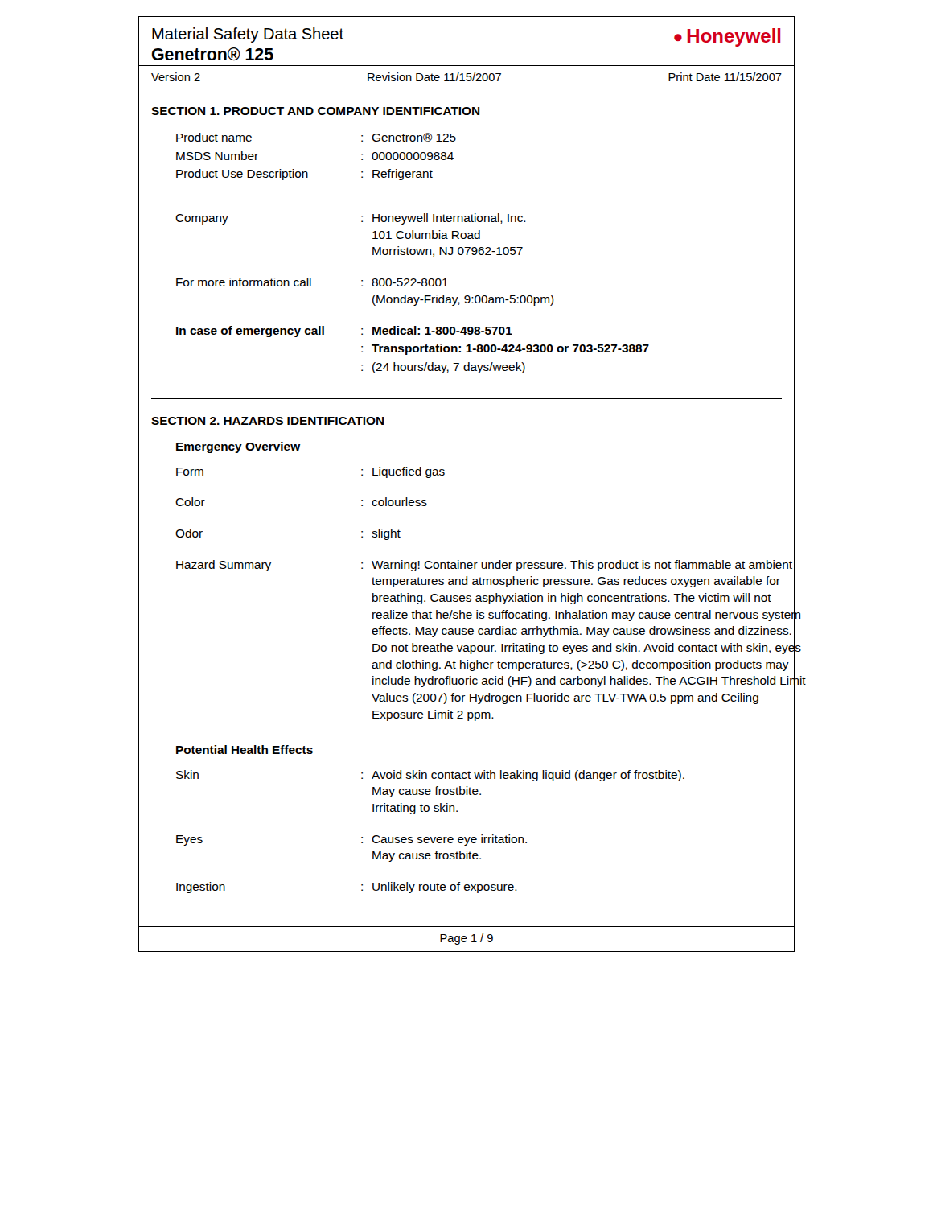Material Safety Data Sheet
Genetron® 125
●Honeywell
Version 2 Revision Date 11/15/2007 Print Date 11/15/2007
SECTION 1. PRODUCT AND COMPANY IDENTIFICATION
| Product name | : | Genetron® 125 |
| MSDS Number | : | 000000009884 |
| Product Use Description | : | Refrigerant |
| Company | : | Honeywell International, Inc. 101 Columbia Road Morristown, NJ 07962-1057 |
| For more information call | : | 800-522-8001 (Monday-Friday, 9:00am-5:00pm) |
| In case of emergency call | : | Medical: 1-800-498-5701 |
| | : | Transportation: 1-800-424-9300 or 703-527-3887 |
| | : | (24 hours/day, 7 days/week) |
SECTION 2. HAZARDS IDENTIFICATION
Emergency Overview
| Form | : | Liquefied gas |
| Color | : | colourless |
| Odor | : | slight |
| Hazard Summary | : | Warning! Container under pressure. This product is not flammable at ambient temperatures and atmospheric pressure. Gas reduces oxygen available for breathing. Causes asphyxiation in high concentrations. The victim will not realize that he/she is suffocating. Inhalation may cause central nervous system effects. May cause cardiac arrhythmia. May cause drowsiness and dizziness. Do not breathe vapour. Irritating to eyes and skin. Avoid contact with skin, eyes and clothing. At higher temperatures, (>250 C), decomposition products may include hydrofluoric acid (HF) and carbonyl halides. The ACGIH Threshold Limit Values (2007) for Hydrogen Fluoride are TLV-TWA 0.5 ppm and Ceiling Exposure Limit 2 ppm. |
Potential Health Effects
| Skin | : | Avoid skin contact with leaking liquid (danger of frostbite). May cause frostbite. Irritating to skin. |
| Eyes | : | Causes severe eye irritation. May cause frostbite. |
| Ingestion | : | Unlikely route of exposure. |
Page 1 / 9